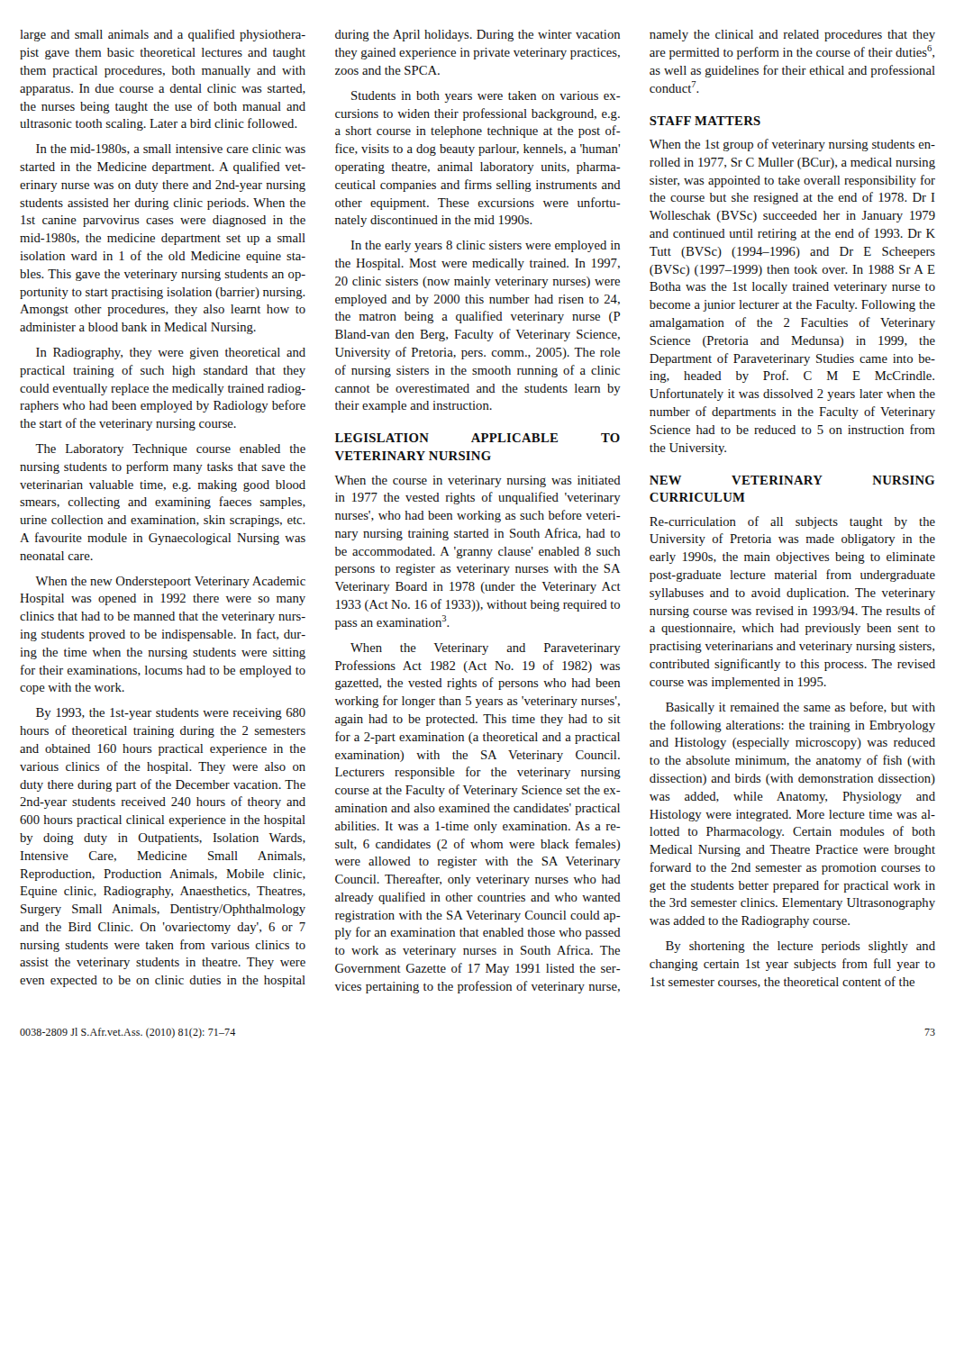large and small animals and a qualified physiotherapist gave them basic theoretical lectures and taught them practical procedures, both manually and with apparatus. In due course a dental clinic was started, the nurses being taught the use of both manual and ultrasonic tooth scaling. Later a bird clinic followed.
In the mid-1980s, a small intensive care clinic was started in the Medicine department. A qualified veterinary nurse was on duty there and 2nd-year nursing students assisted her during clinic periods. When the 1st canine parvovirus cases were diagnosed in the mid-1980s, the medicine department set up a small isolation ward in 1 of the old Medicine equine stables. This gave the veterinary nursing students an opportunity to start practising isolation (barrier) nursing. Amongst other procedures, they also learnt how to administer a blood bank in Medical Nursing.
In Radiography, they were given theoretical and practical training of such high standard that they could eventually replace the medically trained radiographers who had been employed by Radiology before the start of the veterinary nursing course.
The Laboratory Technique course enabled the nursing students to perform many tasks that save the veterinarian valuable time, e.g. making good blood smears, collecting and examining faeces samples, urine collection and examination, skin scrapings, etc. A favourite module in Gynaecological Nursing was neonatal care.
When the new Onderstepoort Veterinary Academic Hospital was opened in 1992 there were so many clinics that had to be manned that the veterinary nursing students proved to be indispensable. In fact, during the time when the nursing students were sitting for their examinations, locums had to be employed to cope with the work.
By 1993, the 1st-year students were receiving 680 hours of theoretical training during the 2 semesters and obtained 160 hours practical experience in the various clinics of the hospital. They were also on duty there during part of the December vacation. The 2nd-year students received 240 hours of theory and 600 hours practical clinical experience in the hospital by doing duty in Outpatients, Isolation Wards, Intensive Care, Medicine Small Animals, Reproduction, Production Animals, Mobile clinic, Equine clinic, Radiography, Anaesthetics, Theatres, Surgery Small Animals, Dentistry/Ophthalmology and the Bird Clinic. On 'ovariectomy day', 6 or 7 nursing students were taken from various clinics to assist the veterinary students in theatre. They were even expected to be on clinic duties in the hospital during the April holidays. During the winter vacation they gained experience in private veterinary practices, zoos and the SPCA.
Students in both years were taken on various excursions to widen their professional background, e.g. a short course in telephone technique at the post office, visits to a dog beauty parlour, kennels, a 'human' operating theatre, animal laboratory units, pharmaceutical companies and firms selling instruments and other equipment. These excursions were unfortunately discontinued in the mid 1990s.
In the early years 8 clinic sisters were employed in the Hospital. Most were medically trained. In 1997, 20 clinic sisters (now mainly veterinary nurses) were employed and by 2000 this number had risen to 24, the matron being a qualified veterinary nurse (P Bland-van den Berg, Faculty of Veterinary Science, University of Pretoria, pers. comm., 2005). The role of nursing sisters in the smooth running of a clinic cannot be overestimated and the students learn by their example and instruction.
Legislation applicable to veterinary nursing
When the course in veterinary nursing was initiated in 1977 the vested rights of unqualified 'veterinary nurses', who had been working as such before veterinary nursing training started in South Africa, had to be accommodated. A 'granny clause' enabled 8 such persons to register as veterinary nurses with the SA Veterinary Board in 1978 (under the Veterinary Act 1933 (Act No. 16 of 1933)), without being required to pass an examination3.
When the Veterinary and Paraveterinary Professions Act 1982 (Act No. 19 of 1982) was gazetted, the vested rights of persons who had been working for longer than 5 years as 'veterinary nurses', again had to be protected. This time they had to sit for a 2-part examination (a theoretical and a practical examination) with the SA Veterinary Council. Lecturers responsible for the veterinary nursing course at the Faculty of Veterinary Science set the examination and also examined the candidates' practical abilities. It was a 1-time only examination. As a result, 6 candidates (2 of whom were black females) were allowed to register with the SA Veterinary Council. Thereafter, only veterinary nurses who had already qualified in other countries and who wanted registration with the SA Veterinary Council could apply for an examination that enabled those who passed to work as veterinary nurses in South Africa. The Government Gazette of 17 May 1991 listed the services pertaining to the profession of veterinary nurse, namely the clinical and related procedures that they are permitted to perform in the course of their duties6, as well as guidelines for their ethical and professional conduct7.
Staff matters
When the 1st group of veterinary nursing students enrolled in 1977, Sr C Muller (BCur), a medical nursing sister, was appointed to take overall responsibility for the course but she resigned at the end of 1978. Dr I Wolleschak (BVSc) succeeded her in January 1979 and continued until retiring at the end of 1993. Dr K Tutt (BVSc) (1994–1996) and Dr E Scheepers (BVSc) (1997–1999) then took over. In 1988 Sr A E Botha was the 1st locally trained veterinary nurse to become a junior lecturer at the Faculty. Following the amalgamation of the 2 Faculties of Veterinary Science (Pretoria and Medunsa) in 1999, the Department of Paraveterinary Studies came into being, headed by Prof. C M E McCrindle. Unfortunately it was dissolved 2 years later when the number of departments in the Faculty of Veterinary Science had to be reduced to 5 on instruction from the University.
New veterinary nursing curriculum
Re-curriculation of all subjects taught by the University of Pretoria was made obligatory in the early 1990s, the main objectives being to eliminate post-graduate lecture material from undergraduate syllabuses and to avoid duplication. The veterinary nursing course was revised in 1993/94. The results of a questionnaire, which had previously been sent to practising veterinarians and veterinary nursing sisters, contributed significantly to this process. The revised course was implemented in 1995.
Basically it remained the same as before, but with the following alterations: the training in Embryology and Histology (especially microscopy) was reduced to the absolute minimum, the anatomy of fish (with dissection) and birds (with demonstration dissection) was added, while Anatomy, Physiology and Histology were integrated. More lecture time was allotted to Pharmacology. Certain modules of both Medical Nursing and Theatre Practice were brought forward to the 2nd semester as promotion courses to get the students better prepared for practical work in the 3rd semester clinics. Elementary Ultrasonography was added to the Radiography course.
By shortening the lecture periods slightly and changing certain 1st year subjects from full year to 1st semester courses, the theoretical content of the
0038-2809 Jl S.Afr.vet.Ass. (2010) 81(2): 71–74 73